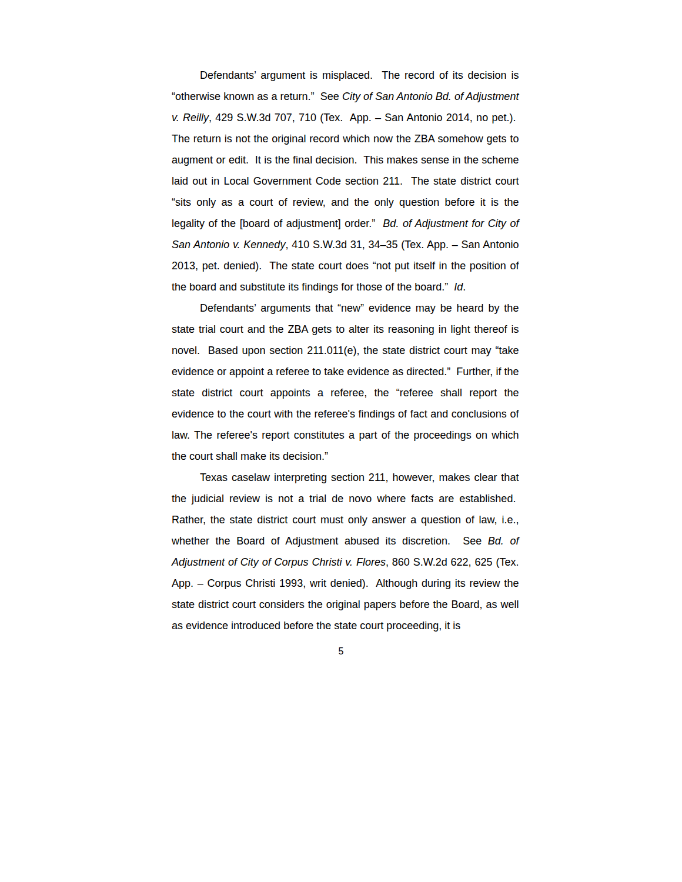Defendants’ argument is misplaced. The record of its decision is “otherwise known as a return.” See City of San Antonio Bd. of Adjustment v. Reilly, 429 S.W.3d 707, 710 (Tex. App. – San Antonio 2014, no pet.). The return is not the original record which now the ZBA somehow gets to augment or edit. It is the final decision. This makes sense in the scheme laid out in Local Government Code section 211. The state district court “sits only as a court of review, and the only question before it is the legality of the [board of adjustment] order.” Bd. of Adjustment for City of San Antonio v. Kennedy, 410 S.W.3d 31, 34–35 (Tex. App. – San Antonio 2013, pet. denied). The state court does “not put itself in the position of the board and substitute its findings for those of the board.” Id.
Defendants’ arguments that “new” evidence may be heard by the state trial court and the ZBA gets to alter its reasoning in light thereof is novel. Based upon section 211.011(e), the state district court may “take evidence or appoint a referee to take evidence as directed.” Further, if the state district court appoints a referee, the “referee shall report the evidence to the court with the referee's findings of fact and conclusions of law. The referee's report constitutes a part of the proceedings on which the court shall make its decision.”
Texas caselaw interpreting section 211, however, makes clear that the judicial review is not a trial de novo where facts are established. Rather, the state district court must only answer a question of law, i.e., whether the Board of Adjustment abused its discretion. See Bd. of Adjustment of City of Corpus Christi v. Flores, 860 S.W.2d 622, 625 (Tex. App. – Corpus Christi 1993, writ denied). Although during its review the state district court considers the original papers before the Board, as well as evidence introduced before the state court proceeding, it is
5